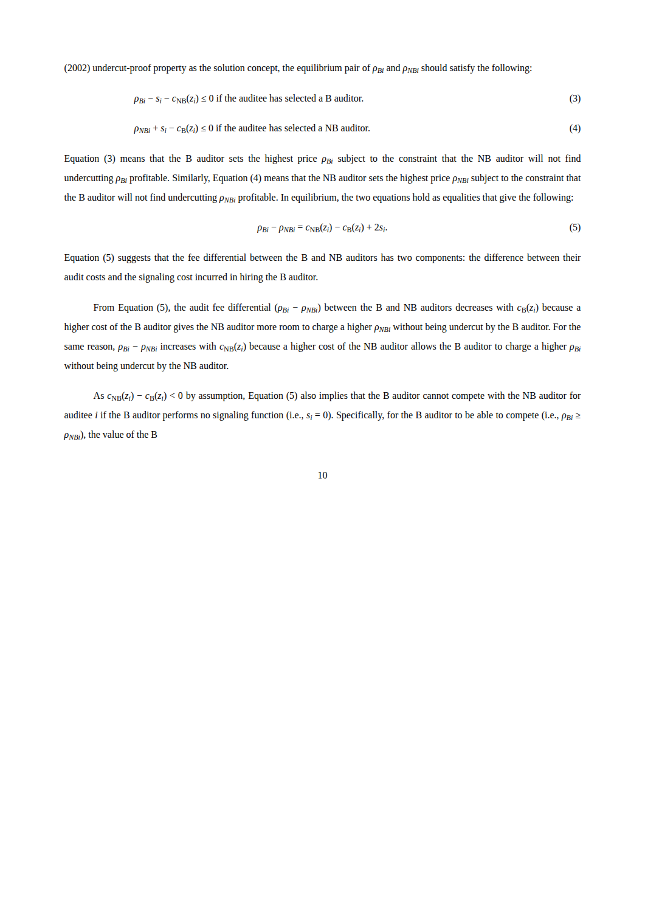(2002) undercut-proof property as the solution concept, the equilibrium pair of ρBi and ρNBi should satisfy the following:
ρBi − si − cNB(zi) ≤ 0 if the auditee has selected a B auditor. (3)
ρNBi + si − cB(zi) ≤ 0 if the auditee has selected a NB auditor. (4)
Equation (3) means that the B auditor sets the highest price ρBi subject to the constraint that the NB auditor will not find undercutting ρBi profitable. Similarly, Equation (4) means that the NB auditor sets the highest price ρNBi subject to the constraint that the B auditor will not find undercutting ρNBi profitable. In equilibrium, the two equations hold as equalities that give the following:
ρBi − ρNBi = cNB(zi) − cB(zi) + 2si. (5)
Equation (5) suggests that the fee differential between the B and NB auditors has two components: the difference between their audit costs and the signaling cost incurred in hiring the B auditor.
From Equation (5), the audit fee differential (ρBi − ρNBi) between the B and NB auditors decreases with cB(zi) because a higher cost of the B auditor gives the NB auditor more room to charge a higher ρNBi without being undercut by the B auditor. For the same reason, ρBi − ρNBi increases with cNB(zi) because a higher cost of the NB auditor allows the B auditor to charge a higher ρBi without being undercut by the NB auditor.
As cNB(zi) − cB(zi) < 0 by assumption, Equation (5) also implies that the B auditor cannot compete with the NB auditor for auditee i if the B auditor performs no signaling function (i.e., si = 0). Specifically, for the B auditor to be able to compete (i.e., ρBi ≥ ρNBi), the value of the B
10